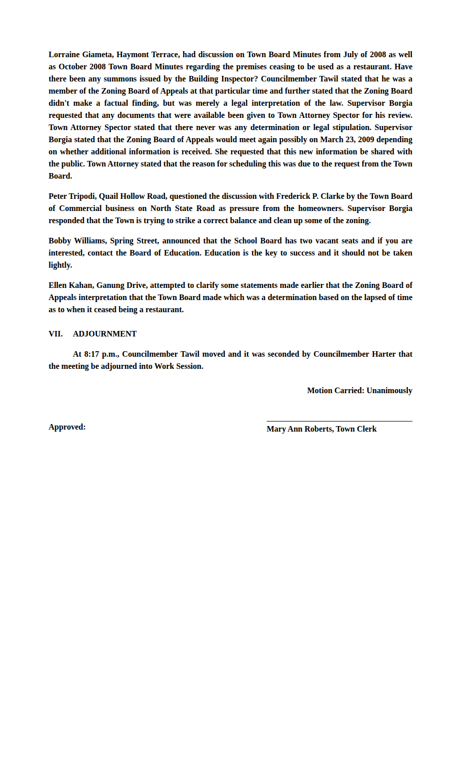Lorraine Giameta, Haymont Terrace, had discussion on Town Board Minutes from July of 2008 as well as October 2008 Town Board Minutes regarding the premises ceasing to be used as a restaurant. Have there been any summons issued by the Building Inspector? Councilmember Tawil stated that he was a member of the Zoning Board of Appeals at that particular time and further stated that the Zoning Board didn't make a factual finding, but was merely a legal interpretation of the law. Supervisor Borgia requested that any documents that were available been given to Town Attorney Spector for his review. Town Attorney Spector stated that there never was any determination or legal stipulation. Supervisor Borgia stated that the Zoning Board of Appeals would meet again possibly on March 23, 2009 depending on whether additional information is received. She requested that this new information be shared with the public. Town Attorney stated that the reason for scheduling this was due to the request from the Town Board.
Peter Tripodi, Quail Hollow Road, questioned the discussion with Frederick P. Clarke by the Town Board of Commercial business on North State Road as pressure from the homeowners. Supervisor Borgia responded that the Town is trying to strike a correct balance and clean up some of the zoning.
Bobby Williams, Spring Street, announced that the School Board has two vacant seats and if you are interested, contact the Board of Education. Education is the key to success and it should not be taken lightly.
Ellen Kahan, Ganung Drive, attempted to clarify some statements made earlier that the Zoning Board of Appeals interpretation that the Town Board made which was a determination based on the lapsed of time as to when it ceased being a restaurant.
VII. ADJOURNMENT
At 8:17 p.m., Councilmember Tawil moved and it was seconded by Councilmember Harter that the meeting be adjourned into Work Session.
Motion Carried: Unanimously
Approved:
Mary Ann Roberts, Town Clerk